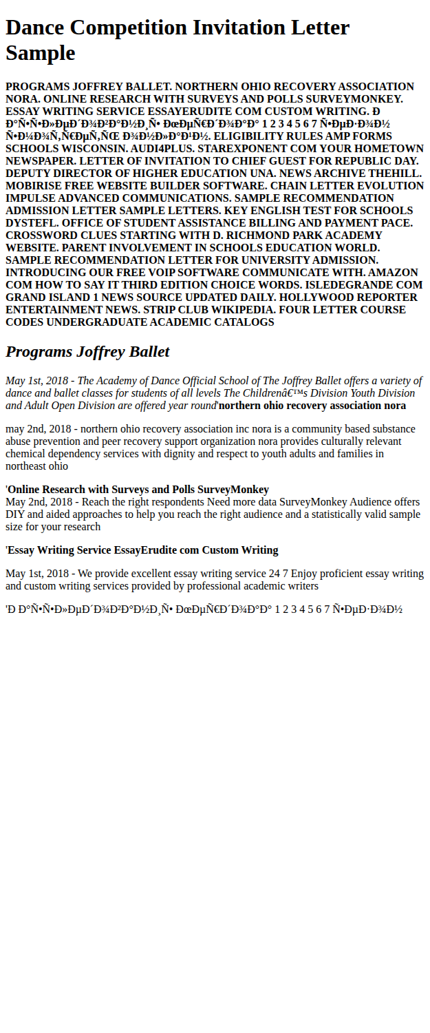Dance Competition Invitation Letter Sample
PROGRAMS JOFFREY BALLET. NORTHERN OHIO RECOVERY ASSOCIATION NORA. ONLINE RESEARCH WITH SURVEYS AND POLLS SURVEYMONKEY. ESSAY WRITING SERVICE ESSAYERUDITE COM CUSTOM WRITING. Ð Ð°Ñ•Ñ•Ð»ÐµÐ´Ð¾Ð²Ð°Ð½Ð¸Ñ• ÐœÐµÑ€Ð´Ð¾Ð°Ð° 1 2 3 4 5 6 7 Ñ•ÐµÐ·Ð¾Ð½ Ñ•Ð¼Ð¾Ñ‚Ñ€ÐµÑ‚ÑŒ Ð¾Ð½Ð»Ð°Ð¹Ð½. ELIGIBILITY RULES AMP FORMS SCHOOLS WISCONSIN. AUDI4PLUS. STAREXPONENT COM YOUR HOMETOWN NEWSPAPER. LETTER OF INVITATION TO CHIEF GUEST FOR REPUBLIC DAY. DEPUTY DIRECTOR OF HIGHER EDUCATION UNA. NEWS ARCHIVE THEHILL. MOBIRISE FREE WEBSITE BUILDER SOFTWARE. CHAIN LETTER EVOLUTION IMPULSE ADVANCED COMMUNICATIONS. SAMPLE RECOMMENDATION ADMISSION LETTER SAMPLE LETTERS. KEY ENGLISH TEST FOR SCHOOLS DYSTEFL. OFFICE OF STUDENT ASSISTANCE BILLING AND PAYMENT PACE. CROSSWORD CLUES STARTING WITH D. RICHMOND PARK ACADEMY WEBSITE. PARENT INVOLVEMENT IN SCHOOLS EDUCATION WORLD. SAMPLE RECOMMENDATION LETTER FOR UNIVERSITY ADMISSION. INTRODUCING OUR FREE VOIP SOFTWARE COMMUNICATE WITH. AMAZON COM HOW TO SAY IT THIRD EDITION CHOICE WORDS. ISLEDEGRANDE COM GRAND ISLAND 1 NEWS SOURCE UPDATED DAILY. HOLLYWOOD REPORTER ENTERTAINMENT NEWS. STRIP CLUB WIKIPEDIA. FOUR LETTER COURSE CODES UNDERGRADUATE ACADEMIC CATALOGS
Programs Joffrey Ballet
May 1st, 2018 - The Academy of Dance Official School of The Joffrey Ballet offers a variety of dance and ballet classes for students of all levels The Childrenâ€™s Division Youth Division and Adult Open Division are offered year round'northern ohio recovery association nora
may 2nd, 2018 - northern ohio recovery association inc nora is a community based substance abuse prevention and peer recovery support organization nora provides culturally relevant chemical dependency services with dignity and respect to youth adults and families in northeast ohio
'Online Research with Surveys and Polls SurveyMonkey
May 2nd, 2018 - Reach the right respondents Need more data SurveyMonkey Audience offers DIY and aided approaches to help you reach the right audience and a statistically valid sample size for your research
'Essay Writing Service EssayErudite com Custom Writing
May 1st, 2018 - We provide excellent essay writing service 24 7 Enjoy proficient essay writing and custom writing services provided by professional academic writers
'Ð Ð°Ñ•Ñ•Ð»ÐµÐ´Ð¾Ð²Ð°Ð½Ð¸Ñ• ÐœÐµÑ€Ð´Ð¾Ð°Ð° 1 2 3 4 5 6 7 Ñ•ÐµÐ·Ð¾Ð½